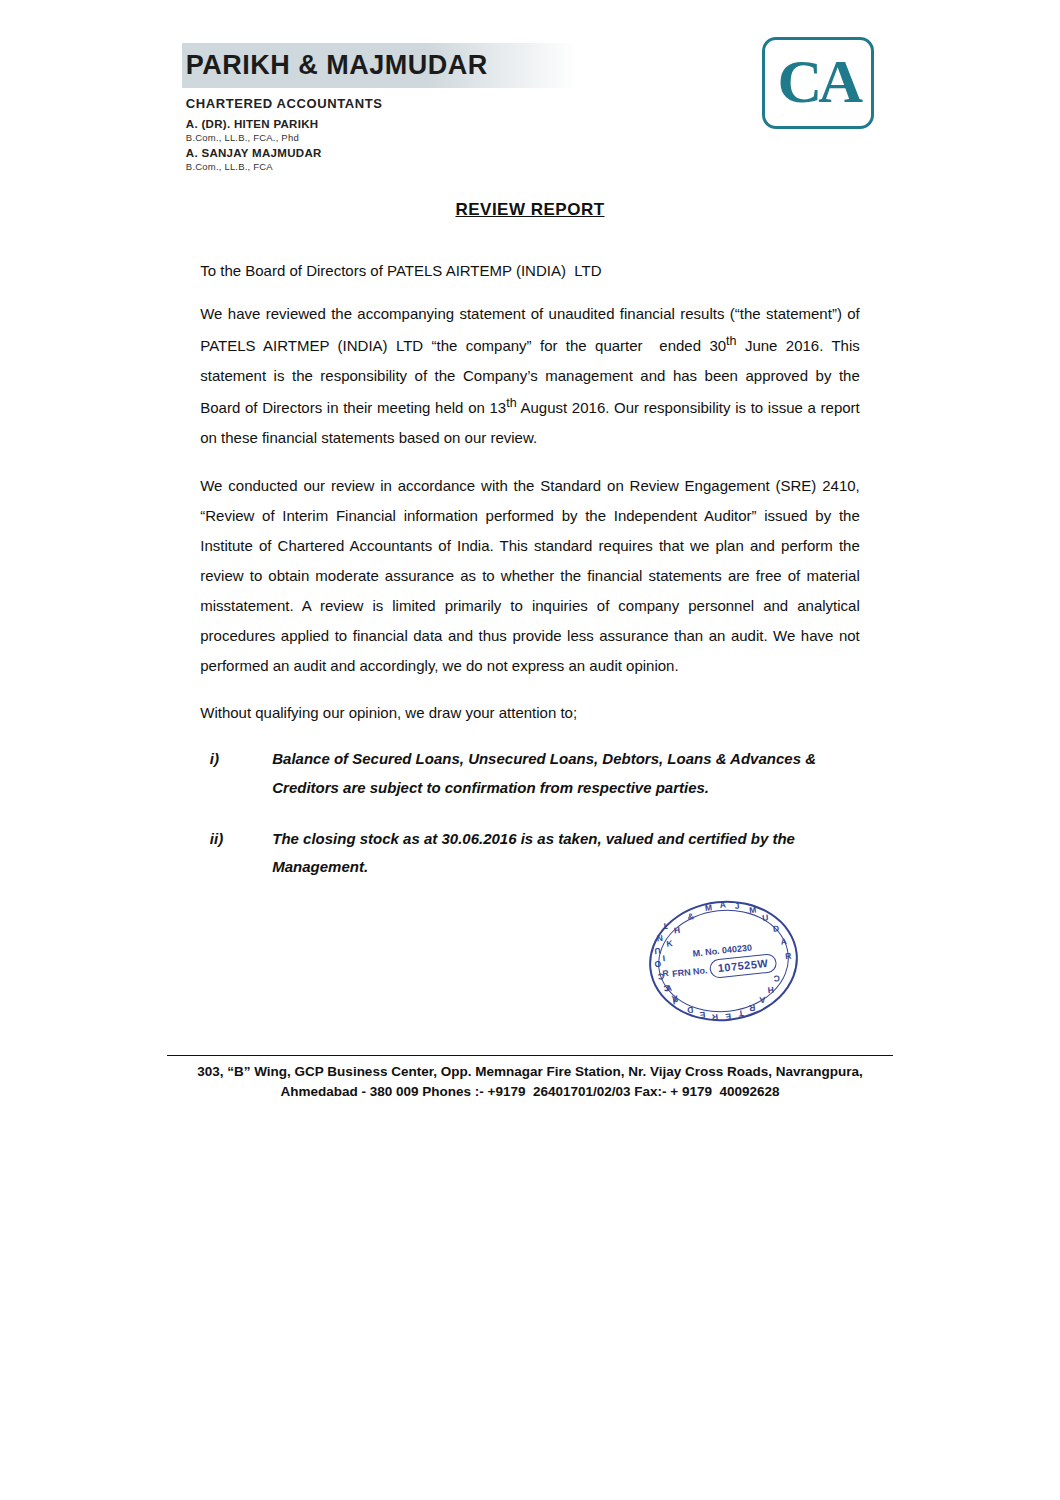CA
PARIKH & MAJMUDAR
CHARTERED ACCOUNTANTS
A. (DR). HITEN PARIKH
B.Com., LL.B., FCA., Phd
A. SANJAY MAJMUDAR
B.Com., LL.B., FCA
REVIEW REPORT
To the Board of Directors of PATELS AIRTEMP (INDIA) LTD
We have reviewed the accompanying statement of unaudited financial results (“the statement”) of PATELS AIRTMEP (INDIA) LTD “the company” for the quarter ended 30th June 2016. This statement is the responsibility of the Company’s management and has been approved by the Board of Directors in their meeting held on 13th August 2016. Our responsibility is to issue a report on these financial statements based on our review.
We conducted our review in accordance with the Standard on Review Engagement (SRE) 2410, “Review of Interim Financial information performed by the Independent Auditor” issued by the Institute of Chartered Accountants of India. This standard requires that we plan and perform the review to obtain moderate assurance as to whether the financial statements are free of material misstatement. A review is limited primarily to inquiries of company personnel and analytical procedures applied to financial data and thus provide less assurance than an audit. We have not performed an audit and accordingly, we do not express an audit opinion.
Without qualifying our opinion, we draw your attention to;
i) Balance of Secured Loans, Unsecured Loans, Debtors, Loans & Advances & Creditors are subject to confirmation from respective parties.
ii) The closing stock as at 30.06.2016 is as taken, valued and certified by the Management.
P A R I K H & M A J M U D A R C H A R T E R E D A C C O U N T
M. No. 040230
FRN No. 107525W
303, “B” Wing, GCP Business Center, Opp. Memnagar Fire Station, Nr. Vijay Cross Roads, Navrangpura,
Ahmedabad - 380 009 Phones :- +9179 26401701/02/03 Fax:- + 9179 40092628